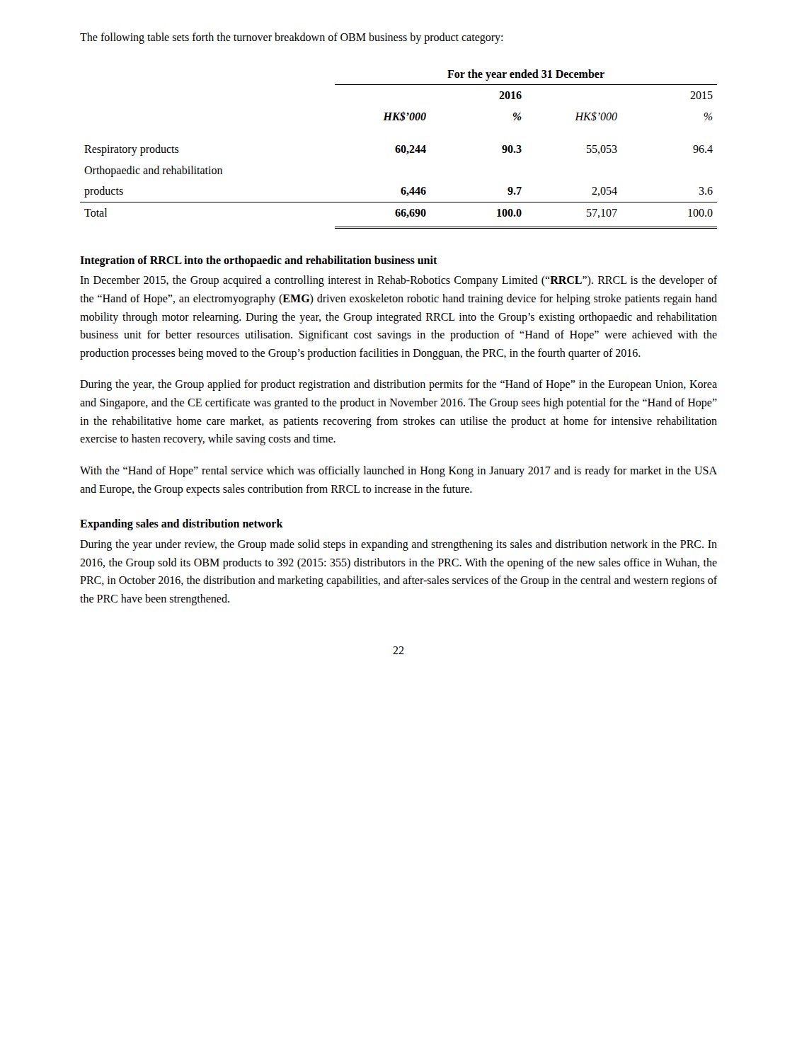The following table sets forth the turnover breakdown of OBM business by product category:
| | For the year ended 31 December |
| --- | --- |
| | 2016 | 2015 |
| | HK$’000 | % | HK$’000 | % |
| Respiratory products | 60,244 | 90.3 | 55,053 | 96.4 |
| Orthopaedic and rehabilitation | | | | |
| products | 6,446 | 9.7 | 2,054 | 3.6 |
| Total | 66,690 | 100.0 | 57,107 | 100.0 |
Integration of RRCL into the orthopaedic and rehabilitation business unit
In December 2015, the Group acquired a controlling interest in Rehab-Robotics Company Limited (“RRCL”). RRCL is the developer of the “Hand of Hope”, an electromyography (EMG) driven exoskeleton robotic hand training device for helping stroke patients regain hand mobility through motor relearning. During the year, the Group integrated RRCL into the Group’s existing orthopaedic and rehabilitation business unit for better resources utilisation. Significant cost savings in the production of “Hand of Hope” were achieved with the production processes being moved to the Group’s production facilities in Dongguan, the PRC, in the fourth quarter of 2016.
During the year, the Group applied for product registration and distribution permits for the “Hand of Hope” in the European Union, Korea and Singapore, and the CE certificate was granted to the product in November 2016. The Group sees high potential for the “Hand of Hope” in the rehabilitative home care market, as patients recovering from strokes can utilise the product at home for intensive rehabilitation exercise to hasten recovery, while saving costs and time.
With the “Hand of Hope” rental service which was officially launched in Hong Kong in January 2017 and is ready for market in the USA and Europe, the Group expects sales contribution from RRCL to increase in the future.
Expanding sales and distribution network
During the year under review, the Group made solid steps in expanding and strengthening its sales and distribution network in the PRC. In 2016, the Group sold its OBM products to 392 (2015: 355) distributors in the PRC. With the opening of the new sales office in Wuhan, the PRC, in October 2016, the distribution and marketing capabilities, and after-sales services of the Group in the central and western regions of the PRC have been strengthened.
22